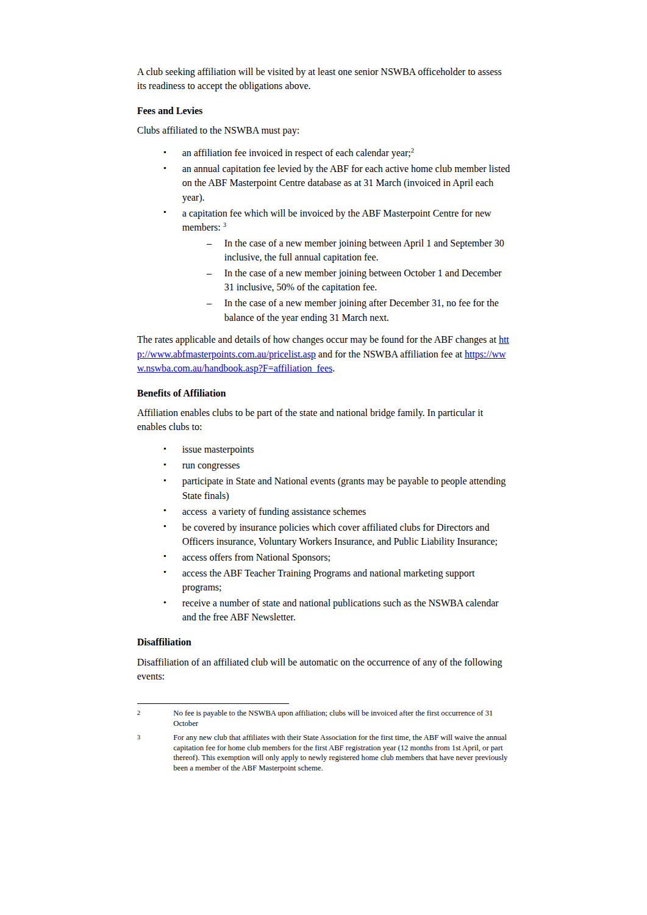A club seeking affiliation will be visited by at least one senior NSWBA officeholder to assess its readiness to accept the obligations above.
Fees and Levies
Clubs affiliated to the NSWBA must pay:
an affiliation fee invoiced in respect of each calendar year;2
an annual capitation fee levied by the ABF for each active home club member listed on the ABF Masterpoint Centre database as at 31 March (invoiced in April each year).
a capitation fee which will be invoiced by the ABF Masterpoint Centre for new members: 3
In the case of a new member joining between April 1 and September 30 inclusive, the full annual capitation fee.
In the case of a new member joining between October 1 and December 31 inclusive, 50% of the capitation fee.
In the case of a new member joining after December 31, no fee for the balance of the year ending 31 March next.
The rates applicable and details of how changes occur may be found for the ABF changes at http://www.abfmasterpoints.com.au/pricelist.asp and for the NSWBA affiliation fee at https://www.nswba.com.au/handbook.asp?F=affiliation_fees.
Benefits of Affiliation
Affiliation enables clubs to be part of the state and national bridge family. In particular it enables clubs to:
issue masterpoints
run congresses
participate in State and National events (grants may be payable to people attending State finals)
access a variety of funding assistance schemes
be covered by insurance policies which cover affiliated clubs for Directors and Officers insurance, Voluntary Workers Insurance, and Public Liability Insurance;
access offers from National Sponsors;
access the ABF Teacher Training Programs and national marketing support programs;
receive a number of state and national publications such as the NSWBA calendar and the free ABF Newsletter.
Disaffiliation
Disaffiliation of an affiliated club will be automatic on the occurrence of any of the following events:
2
No fee is payable to the NSWBA upon affiliation; clubs will be invoiced after the first occurrence of 31 October
3
For any new club that affiliates with their State Association for the first time, the ABF will waive the annual capitation fee for home club members for the first ABF registration year (12 months from 1st April, or part thereof). This exemption will only apply to newly registered home club members that have never previously been a member of the ABF Masterpoint scheme.